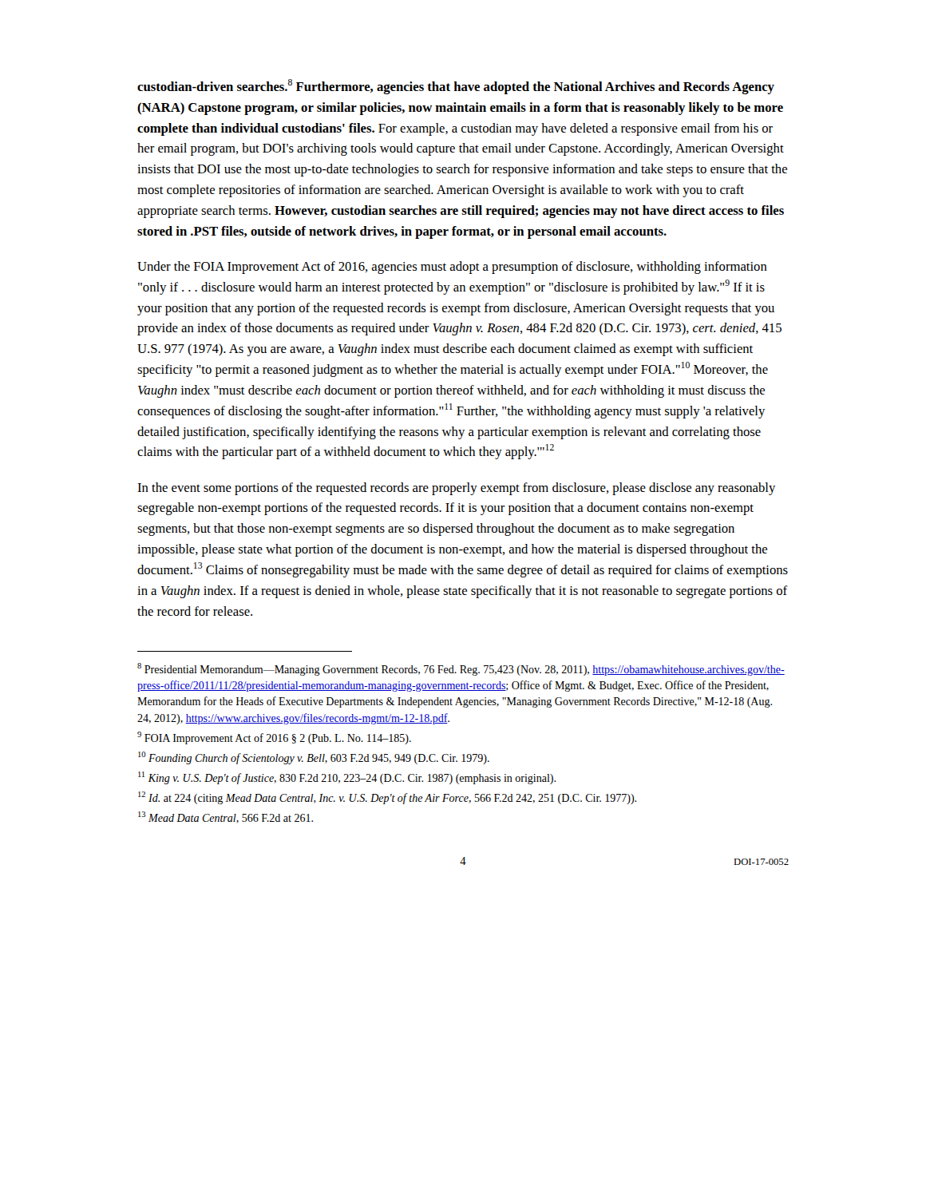custodian-driven searches.8 Furthermore, agencies that have adopted the National Archives and Records Agency (NARA) Capstone program, or similar policies, now maintain emails in a form that is reasonably likely to be more complete than individual custodians' files. For example, a custodian may have deleted a responsive email from his or her email program, but DOI's archiving tools would capture that email under Capstone. Accordingly, American Oversight insists that DOI use the most up-to-date technologies to search for responsive information and take steps to ensure that the most complete repositories of information are searched. American Oversight is available to work with you to craft appropriate search terms. However, custodian searches are still required; agencies may not have direct access to files stored in .PST files, outside of network drives, in paper format, or in personal email accounts.
Under the FOIA Improvement Act of 2016, agencies must adopt a presumption of disclosure, withholding information "only if . . . disclosure would harm an interest protected by an exemption" or "disclosure is prohibited by law."9 If it is your position that any portion of the requested records is exempt from disclosure, American Oversight requests that you provide an index of those documents as required under Vaughn v. Rosen, 484 F.2d 820 (D.C. Cir. 1973), cert. denied, 415 U.S. 977 (1974). As you are aware, a Vaughn index must describe each document claimed as exempt with sufficient specificity "to permit a reasoned judgment as to whether the material is actually exempt under FOIA."10 Moreover, the Vaughn index "must describe each document or portion thereof withheld, and for each withholding it must discuss the consequences of disclosing the sought-after information."11 Further, "the withholding agency must supply 'a relatively detailed justification, specifically identifying the reasons why a particular exemption is relevant and correlating those claims with the particular part of a withheld document to which they apply.'"12
In the event some portions of the requested records are properly exempt from disclosure, please disclose any reasonably segregable non-exempt portions of the requested records. If it is your position that a document contains non-exempt segments, but that those non-exempt segments are so dispersed throughout the document as to make segregation impossible, please state what portion of the document is non-exempt, and how the material is dispersed throughout the document.13 Claims of nonsegregability must be made with the same degree of detail as required for claims of exemptions in a Vaughn index. If a request is denied in whole, please state specifically that it is not reasonable to segregate portions of the record for release.
8 Presidential Memorandum—Managing Government Records, 76 Fed. Reg. 75,423 (Nov. 28, 2011), https://obamawhitehouse.archives.gov/the-press-office/2011/11/28/presidential-memorandum-managing-government-records; Office of Mgmt. & Budget, Exec. Office of the President, Memorandum for the Heads of Executive Departments & Independent Agencies, "Managing Government Records Directive," M-12-18 (Aug. 24, 2012), https://www.archives.gov/files/records-mgmt/m-12-18.pdf.
9 FOIA Improvement Act of 2016 § 2 (Pub. L. No. 114–185).
10 Founding Church of Scientology v. Bell, 603 F.2d 945, 949 (D.C. Cir. 1979).
11 King v. U.S. Dep't of Justice, 830 F.2d 210, 223–24 (D.C. Cir. 1987) (emphasis in original).
12 Id. at 224 (citing Mead Data Central, Inc. v. U.S. Dep't of the Air Force, 566 F.2d 242, 251 (D.C. Cir. 1977)).
13 Mead Data Central, 566 F.2d at 261.
4
DOI-17-0052